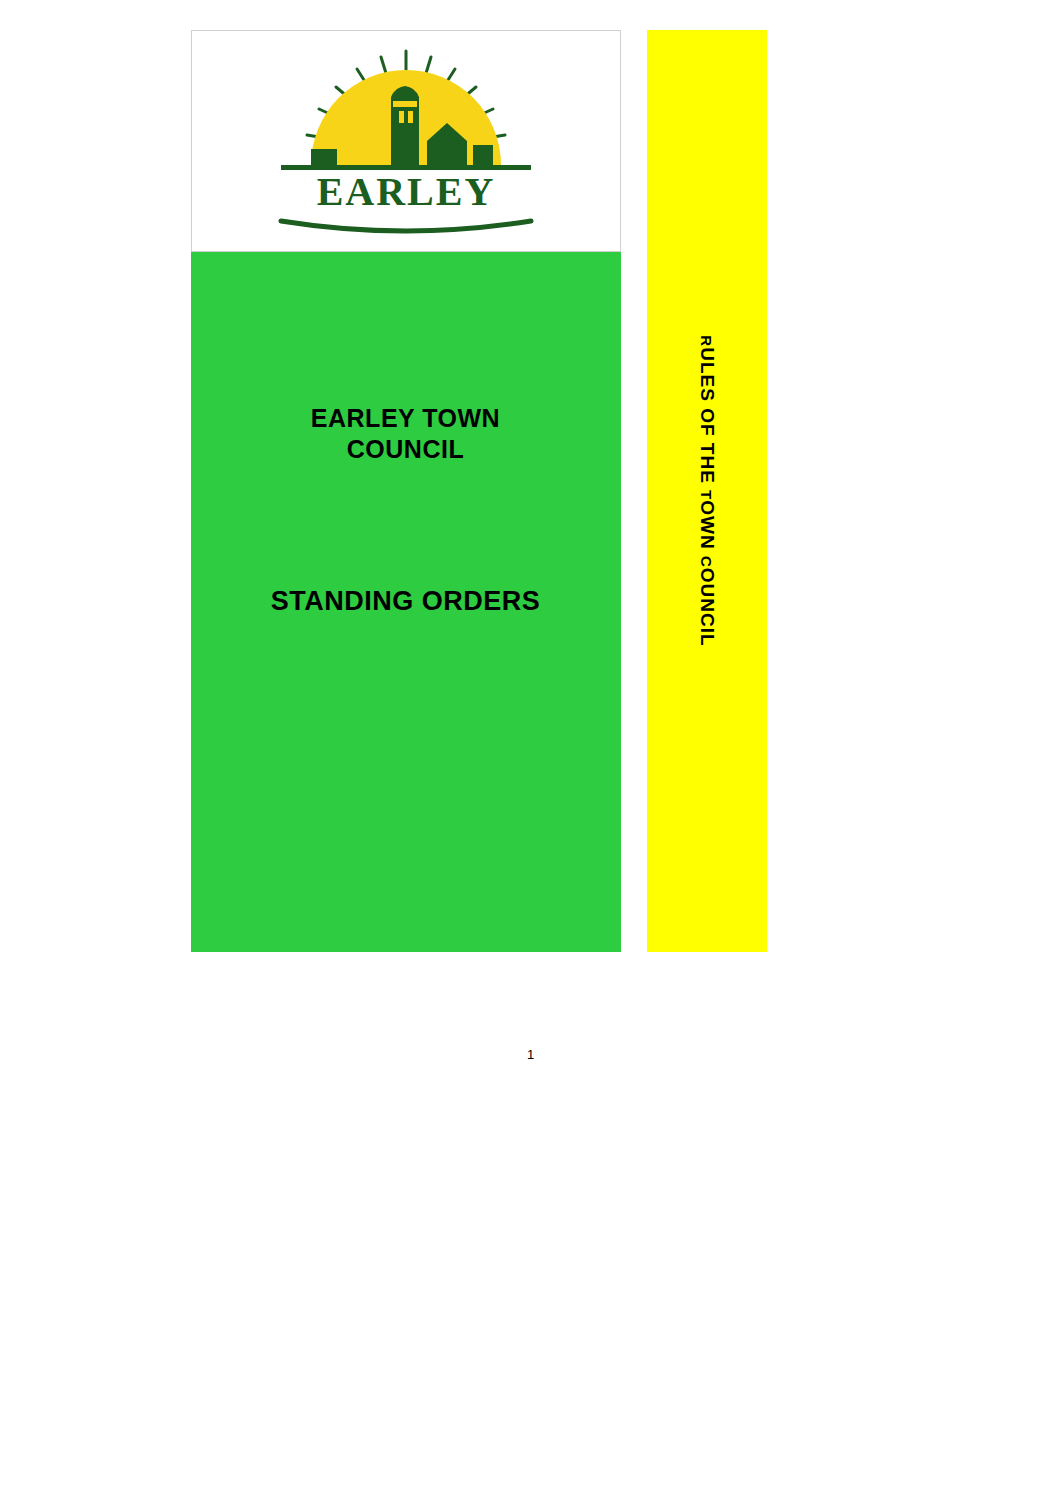EARLEY
EARLEY TOWN
COUNCIL
STANDING ORDERS
RULES OF THE TOWN COUNCIL
1